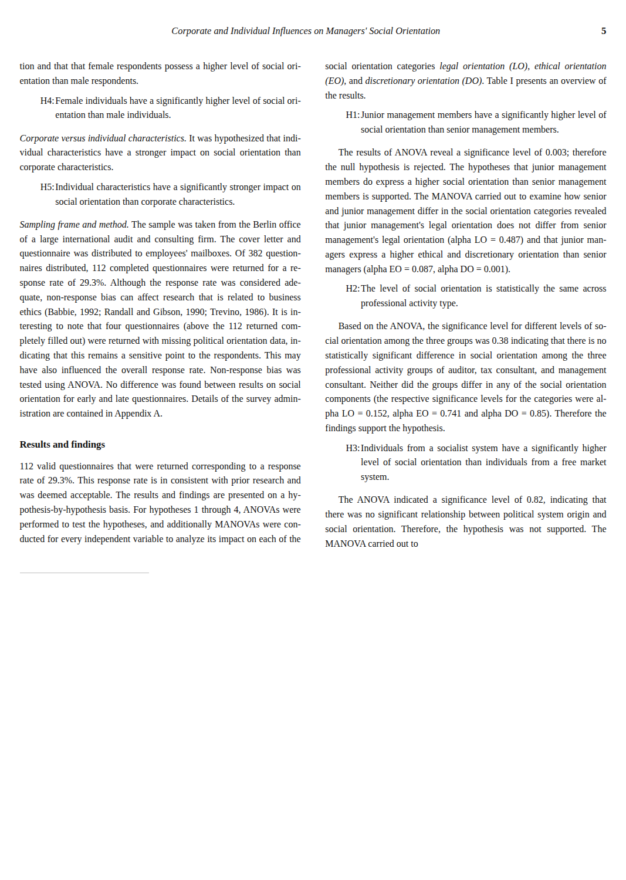Corporate and Individual Influences on Managers' Social Orientation
5
tion and that that female respondents possess a higher level of social orientation than male respondents.
H4: Female individuals have a significantly higher level of social orientation than male individuals.
Corporate versus individual characteristics. It was hypothesized that individual characteristics have a stronger impact on social orientation than corporate characteristics.
H5: Individual characteristics have a significantly stronger impact on social orientation than corporate characteristics.
Sampling frame and method. The sample was taken from the Berlin office of a large international audit and consulting firm. The cover letter and questionnaire was distributed to employees' mailboxes. Of 382 questionnaires distributed, 112 completed questionnaires were returned for a response rate of 29.3%. Although the response rate was considered adequate, non-response bias can affect research that is related to business ethics (Babbie, 1992; Randall and Gibson, 1990; Trevino, 1986). It is interesting to note that four questionnaires (above the 112 returned completely filled out) were returned with missing political orientation data, indicating that this remains a sensitive point to the respondents. This may have also influenced the overall response rate. Non-response bias was tested using ANOVA. No difference was found between results on social orientation for early and late questionnaires. Details of the survey administration are contained in Appendix A.
Results and findings
112 valid questionnaires that were returned corresponding to a response rate of 29.3%. This response rate is in consistent with prior research and was deemed acceptable. The results and findings are presented on a hypothesis-by-hypothesis basis. For hypotheses 1 through 4, ANOVAs were performed to test the hypotheses, and additionally MANOVAs were conducted for every independent variable to analyze its impact on each of the social orientation categories legal orientation (LO), ethical orientation (EO), and discretionary orientation (DO). Table I presents an overview of the results.
H1: Junior management members have a significantly higher level of social orientation than senior management members.
The results of ANOVA reveal a significance level of 0.003; therefore the null hypothesis is rejected. The hypotheses that junior management members do express a higher social orientation than senior management members is supported. The MANOVA carried out to examine how senior and junior management differ in the social orientation categories revealed that junior management's legal orientation does not differ from senior management's legal orientation (alpha LO = 0.487) and that junior managers express a higher ethical and discretionary orientation than senior managers (alpha EO = 0.087, alpha DO = 0.001).
H2: The level of social orientation is statistically the same across professional activity type.
Based on the ANOVA, the significance level for different levels of social orientation among the three groups was 0.38 indicating that there is no statistically significant difference in social orientation among the three professional activity groups of auditor, tax consultant, and management consultant. Neither did the groups differ in any of the social orientation components (the respective significance levels for the categories were alpha LO = 0.152, alpha EO = 0.741 and alpha DO = 0.85). Therefore the findings support the hypothesis.
H3: Individuals from a socialist system have a significantly higher level of social orientation than individuals from a free market system.
The ANOVA indicated a significance level of 0.82, indicating that there was no significant relationship between political system origin and social orientation. Therefore, the hypothesis was not supported. The MANOVA carried out to